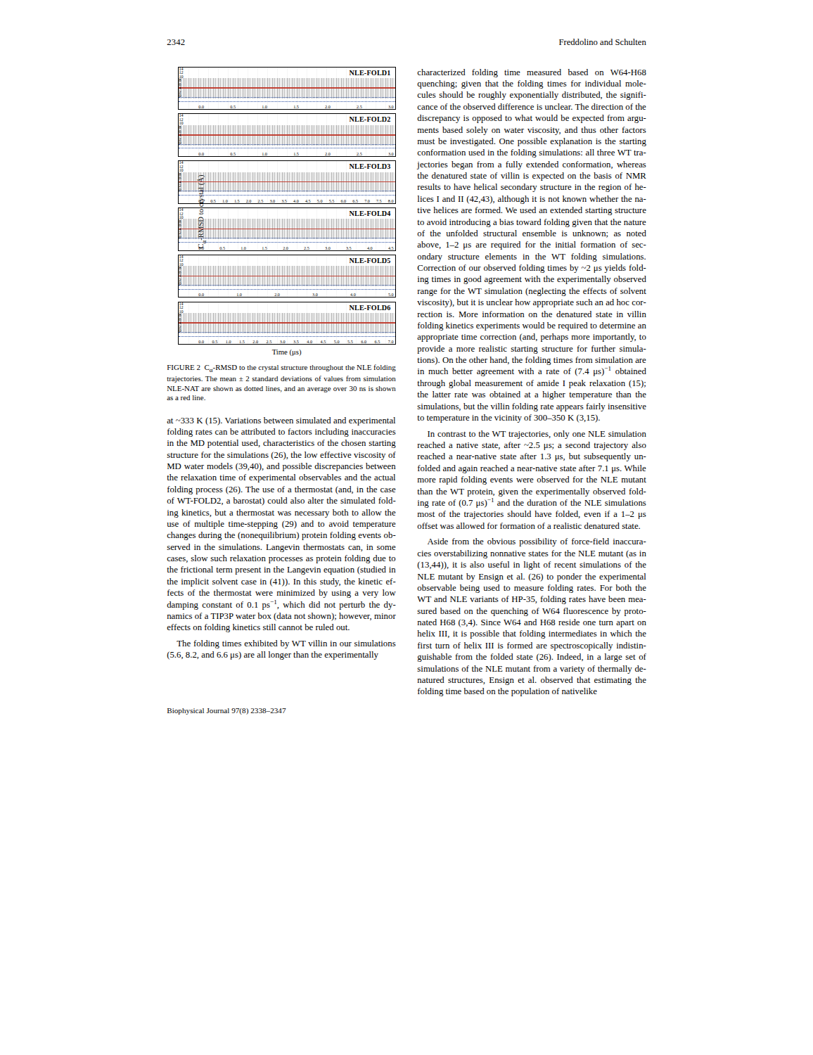2342
Freddolino and Schulten
Cα-RMSD to crystal (Å)
NLE-FOLD1
14121086420
0.00.51.01.52.02.53.0
NLE-FOLD2
14121086420
0.00.51.01.52.02.53.0
NLE-FOLD3
14121086420
0.00.51.01.52.02.53.03.54.04.55.05.56.06.57.07.58.0
NLE-FOLD4
14121086420
0.00.51.01.52.02.53.03.54.04.5
NLE-FOLD5
14121086420
0.01.02.03.04.05.0
NLE-FOLD6
14121086420
0.00.51.01.52.02.53.03.54.04.55.05.56.06.57.0
Time (μs)
FIGURE 2 Cα-RMSD to the crystal structure throughout the NLE folding trajectories. The mean ± 2 standard deviations of values from simulation NLE-NAT are shown as dotted lines, and an average over 30 ns is shown as a red line.
at ~333 K (15). Variations between simulated and experimental folding rates can be attributed to factors including inaccuracies in the MD potential used, characteristics of the chosen starting structure for the simulations (26), the low effective viscosity of MD water models (39,40), and possible discrepancies between the relaxation time of experimental observables and the actual folding process (26). The use of a thermostat (and, in the case of WT-FOLD2, a barostat) could also alter the simulated folding kinetics, but a thermostat was necessary both to allow the use of multiple time-stepping (29) and to avoid temperature changes during the (nonequilibrium) protein folding events observed in the simulations. Langevin thermostats can, in some cases, slow such relaxation processes as protein folding due to the frictional term present in the Langevin equation (studied in the implicit solvent case in (41)). In this study, the kinetic effects of the thermostat were minimized by using a very low damping constant of 0.1 ps−1, which did not perturb the dynamics of a TIP3P water box (data not shown); however, minor effects on folding kinetics still cannot be ruled out.
The folding times exhibited by WT villin in our simulations (5.6, 8.2, and 6.6 μs) are all longer than the experimentally
characterized folding time measured based on W64-H68 quenching; given that the folding times for individual molecules should be roughly exponentially distributed, the significance of the observed difference is unclear. The direction of the discrepancy is opposed to what would be expected from arguments based solely on water viscosity, and thus other factors must be investigated. One possible explanation is the starting conformation used in the folding simulations: all three WT trajectories began from a fully extended conformation, whereas the denatured state of villin is expected on the basis of NMR results to have helical secondary structure in the region of helices I and II (42,43), although it is not known whether the native helices are formed. We used an extended starting structure to avoid introducing a bias toward folding given that the nature of the unfolded structural ensemble is unknown; as noted above, 1–2 μs are required for the initial formation of secondary structure elements in the WT folding simulations. Correction of our observed folding times by ~2 μs yields folding times in good agreement with the experimentally observed range for the WT simulation (neglecting the effects of solvent viscosity), but it is unclear how appropriate such an ad hoc correction is. More information on the denatured state in villin folding kinetics experiments would be required to determine an appropriate time correction (and, perhaps more importantly, to provide a more realistic starting structure for further simulations). On the other hand, the folding times from simulation are in much better agreement with a rate of (7.4 μs)−1 obtained through global measurement of amide I peak relaxation (15); the latter rate was obtained at a higher temperature than the simulations, but the villin folding rate appears fairly insensitive to temperature in the vicinity of 300–350 K (3,15).
In contrast to the WT trajectories, only one NLE simulation reached a native state, after ~2.5 μs; a second trajectory also reached a near-native state after 1.3 μs, but subsequently unfolded and again reached a near-native state after 7.1 μs. While more rapid folding events were observed for the NLE mutant than the WT protein, given the experimentally observed folding rate of (0.7 μs)−1 and the duration of the NLE simulations most of the trajectories should have folded, even if a 1–2 μs offset was allowed for formation of a realistic denatured state.
Aside from the obvious possibility of force-field inaccuracies overstabilizing nonnative states for the NLE mutant (as in (13,44)), it is also useful in light of recent simulations of the NLE mutant by Ensign et al. (26) to ponder the experimental observable being used to measure folding rates. For both the WT and NLE variants of HP-35, folding rates have been measured based on the quenching of W64 fluorescence by protonated H68 (3,4). Since W64 and H68 reside one turn apart on helix III, it is possible that folding intermediates in which the first turn of helix III is formed are spectroscopically indistinguishable from the folded state (26). Indeed, in a large set of simulations of the NLE mutant from a variety of thermally denatured structures, Ensign et al. observed that estimating the folding time based on the population of nativelike
Biophysical Journal 97(8) 2338–2347